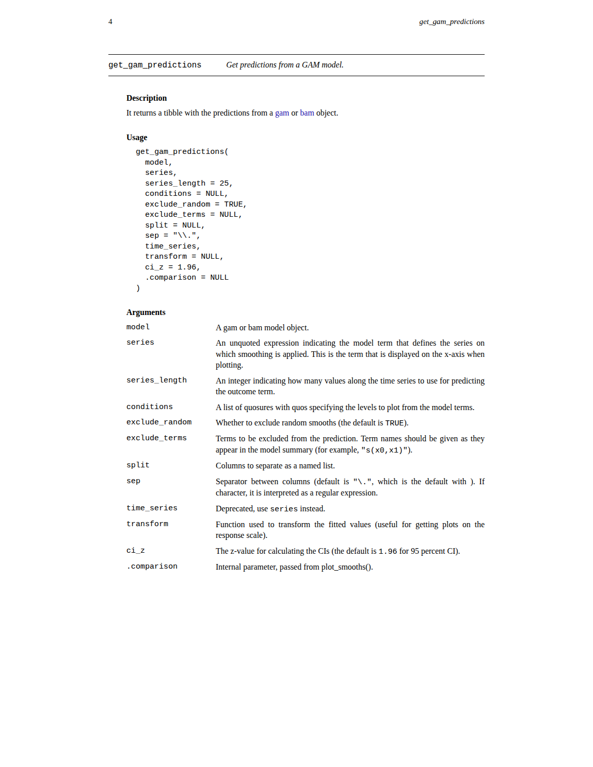4 get_gam_predictions
get_gam_predictions Get predictions from a GAM model.
Description
It returns a tibble with the predictions from a gam or bam object.
Usage
get_gam_predictions(
  model,
  series,
  series_length = 25,
  conditions = NULL,
  exclude_random = TRUE,
  exclude_terms = NULL,
  split = NULL,
  sep = "\\.",
  time_series,
  transform = NULL,
  ci_z = 1.96,
  .comparison = NULL
)
Arguments
model
A gam or bam model object.
series
An unquoted expression indicating the model term that defines the series on which smoothing is applied. This is the term that is displayed on the x-axis when plotting.
series_length
An integer indicating how many values along the time series to use for predicting the outcome term.
conditions
A list of quosures with quos specifying the levels to plot from the model terms.
exclude_random
Whether to exclude random smooths (the default is TRUE).
exclude_terms
Terms to be excluded from the prediction. Term names should be given as they appear in the model summary (for example, "s(x0,x1)").
split
Columns to separate as a named list.
sep
Separator between columns (default is "\.", which is the default with ). If character, it is interpreted as a regular expression.
time_series
Deprecated, use series instead.
transform
Function used to transform the fitted values (useful for getting plots on the response scale).
ci_z
The z-value for calculating the CIs (the default is 1.96 for 95 percent CI).
.comparison
Internal parameter, passed from plot_smooths().